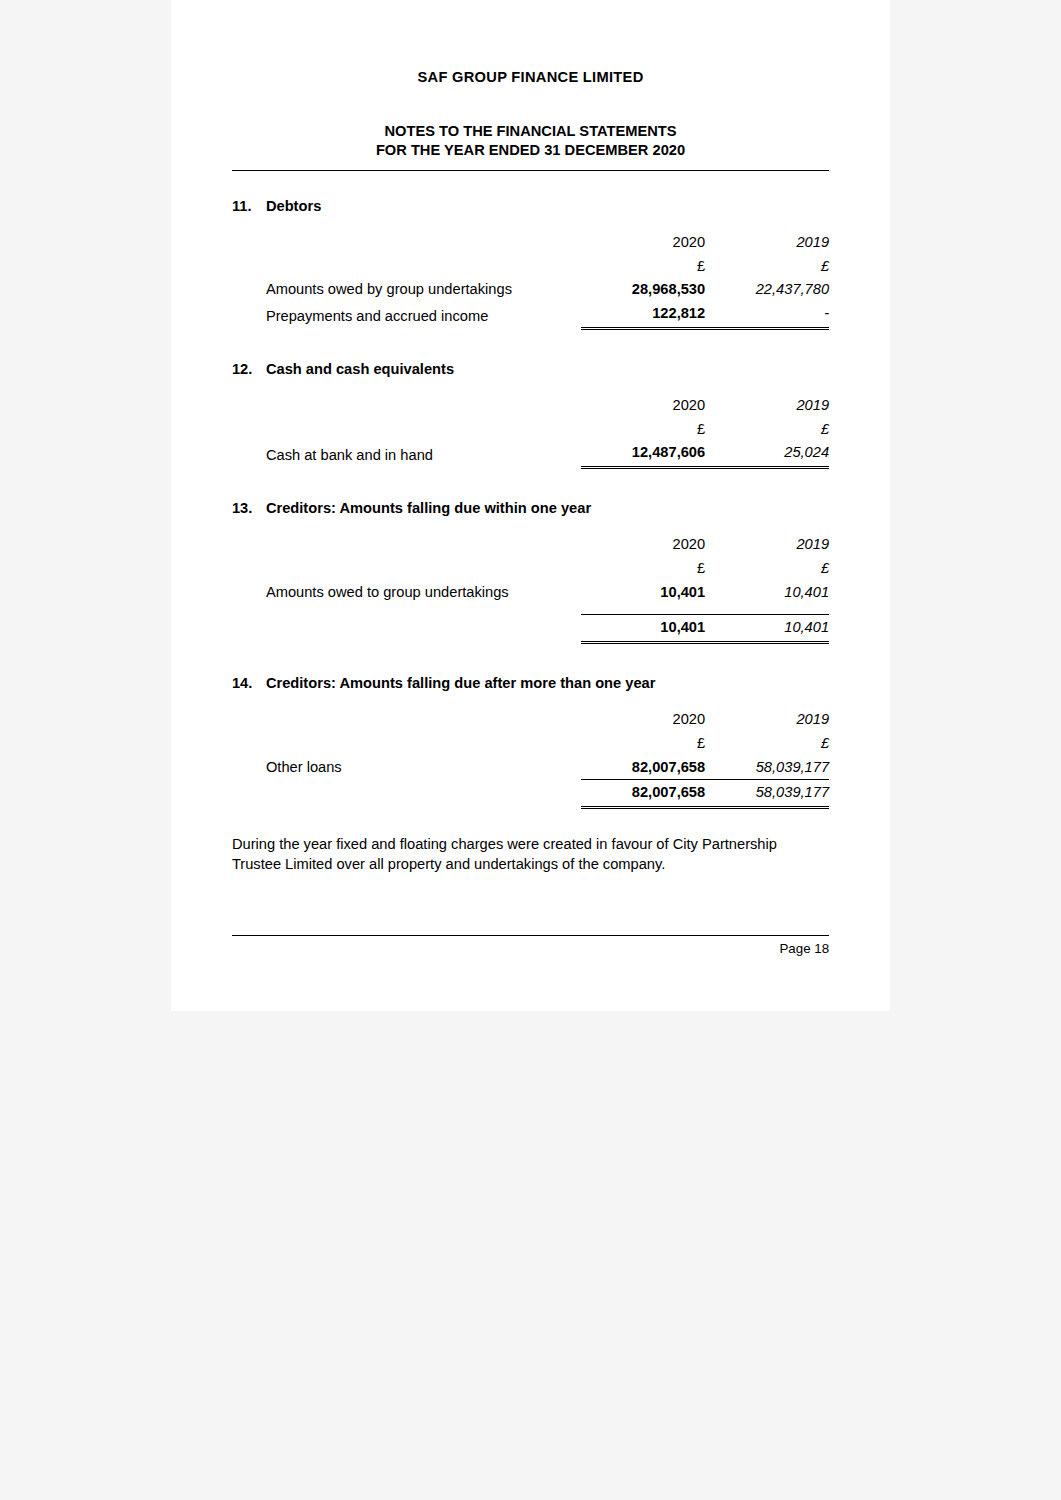SAF GROUP FINANCE LIMITED
NOTES TO THE FINANCIAL STATEMENTS
FOR THE YEAR ENDED 31 DECEMBER 2020
11. Debtors
| | 2020 | 2019 |
| --- | --- | --- |
| | £ | £ |
| Amounts owed by group undertakings | 28,968,530 | 22,437,780 |
| Prepayments and accrued income | 122,812 | - |
12. Cash and cash equivalents
| | 2020 | 2019 |
| --- | --- | --- |
| | £ | £ |
| Cash at bank and in hand | 12,487,606 | 25,024 |
13. Creditors: Amounts falling due within one year
| | 2020 | 2019 |
| --- | --- | --- |
| | £ | £ |
| Amounts owed to group undertakings | 10,401 | 10,401 |
| | 10,401 | 10,401 |
14. Creditors: Amounts falling due after more than one year
| | 2020 | 2019 |
| --- | --- | --- |
| | £ | £ |
| Other loans | 82,007,658 | 58,039,177 |
| | 82,007,658 | 58,039,177 |
During the year fixed and floating charges were created in favour of City Partnership Trustee Limited over all property and undertakings of the company.
Page 18